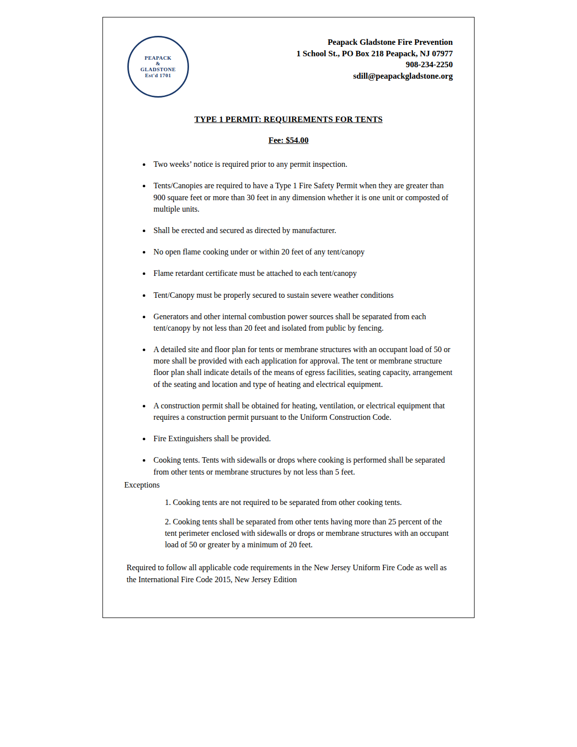PEAPACK
&
GLADSTONE
Est'd 1701
Peapack Gladstone Fire Prevention
1 School St., PO Box 218 Peapack, NJ 07977
908-234-2250
sdill@peapackgladstone.org
TYPE 1 PERMIT: REQUIREMENTS FOR TENTS
Fee: $54.00
Two weeks’ notice is required prior to any permit inspection.
Tents/Canopies are required to have a Type 1 Fire Safety Permit when they are greater than 900 square feet or more than 30 feet in any dimension whether it is one unit or composted of multiple units.
Shall be erected and secured as directed by manufacturer.
No open flame cooking under or within 20 feet of any tent/canopy
Flame retardant certificate must be attached to each tent/canopy
Tent/Canopy must be properly secured to sustain severe weather conditions
Generators and other internal combustion power sources shall be separated from each tent/canopy by not less than 20 feet and isolated from public by fencing.
A detailed site and floor plan for tents or membrane structures with an occupant load of 50 or more shall be provided with each application for approval. The tent or membrane structure floor plan shall indicate details of the means of egress facilities, seating capacity, arrangement of the seating and location and type of heating and electrical equipment.
A construction permit shall be obtained for heating, ventilation, or electrical equipment that requires a construction permit pursuant to the Uniform Construction Code.
Fire Extinguishers shall be provided.
Cooking tents. Tents with sidewalls or drops where cooking is performed shall be separated from other tents or membrane structures by not less than 5 feet.
Exceptions
1. Cooking tents are not required to be separated from other cooking tents.
2. Cooking tents shall be separated from other tents having more than 25 percent of the tent perimeter enclosed with sidewalls or drops or membrane structures with an occupant load of 50 or greater by a minimum of 20 feet.
Required to follow all applicable code requirements in the New Jersey Uniform Fire Code as well as the International Fire Code 2015, New Jersey Edition